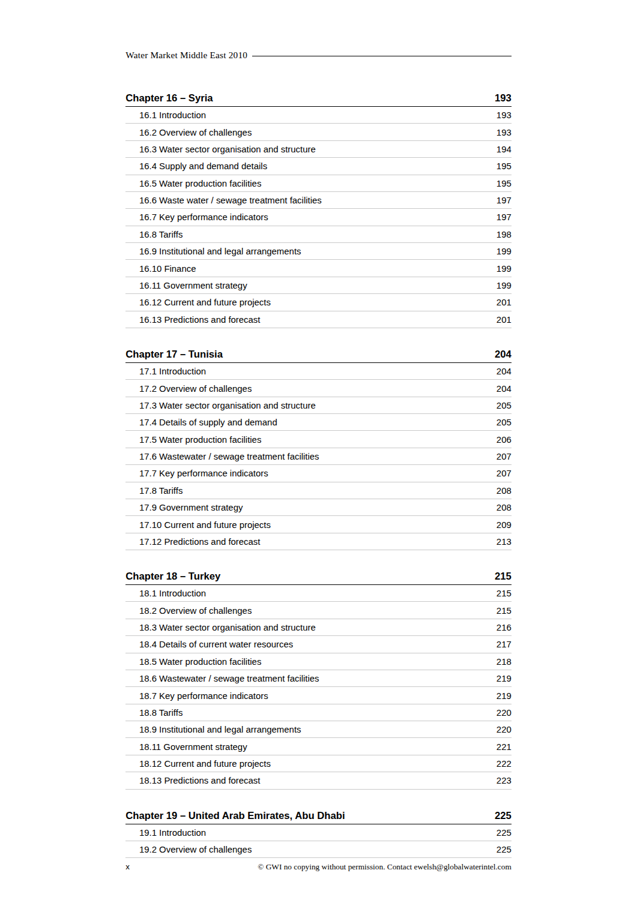Water Market Middle East 2010
Chapter 16 – Syria 193
16.1 Introduction 193
16.2 Overview of challenges 193
16.3 Water sector organisation and structure 194
16.4 Supply and demand details 195
16.5 Water production facilities 195
16.6 Waste water / sewage treatment facilities 197
16.7 Key performance indicators 197
16.8 Tariffs 198
16.9 Institutional and legal arrangements 199
16.10 Finance 199
16.11 Government strategy 199
16.12 Current and future projects 201
16.13 Predictions and forecast 201
Chapter 17 – Tunisia 204
17.1 Introduction 204
17.2 Overview of challenges 204
17.3 Water sector organisation and structure 205
17.4 Details of supply and demand 205
17.5 Water production facilities 206
17.6 Wastewater / sewage treatment facilities 207
17.7 Key performance indicators 207
17.8 Tariffs 208
17.9 Government strategy 208
17.10 Current and future projects 209
17.12 Predictions and forecast 213
Chapter 18 – Turkey 215
18.1 Introduction 215
18.2 Overview of challenges 215
18.3 Water sector organisation and structure 216
18.4 Details of current water resources 217
18.5 Water production facilities 218
18.6 Wastewater / sewage treatment facilities 219
18.7 Key performance indicators 219
18.8 Tariffs 220
18.9 Institutional and legal arrangements 220
18.11 Government strategy 221
18.12 Current and future projects 222
18.13 Predictions and forecast 223
Chapter 19 – United Arab Emirates, Abu Dhabi 225
19.1 Introduction 225
19.2 Overview of challenges 225
x © GWI no copying without permission. Contact ewelsh@globalwaterintel.com